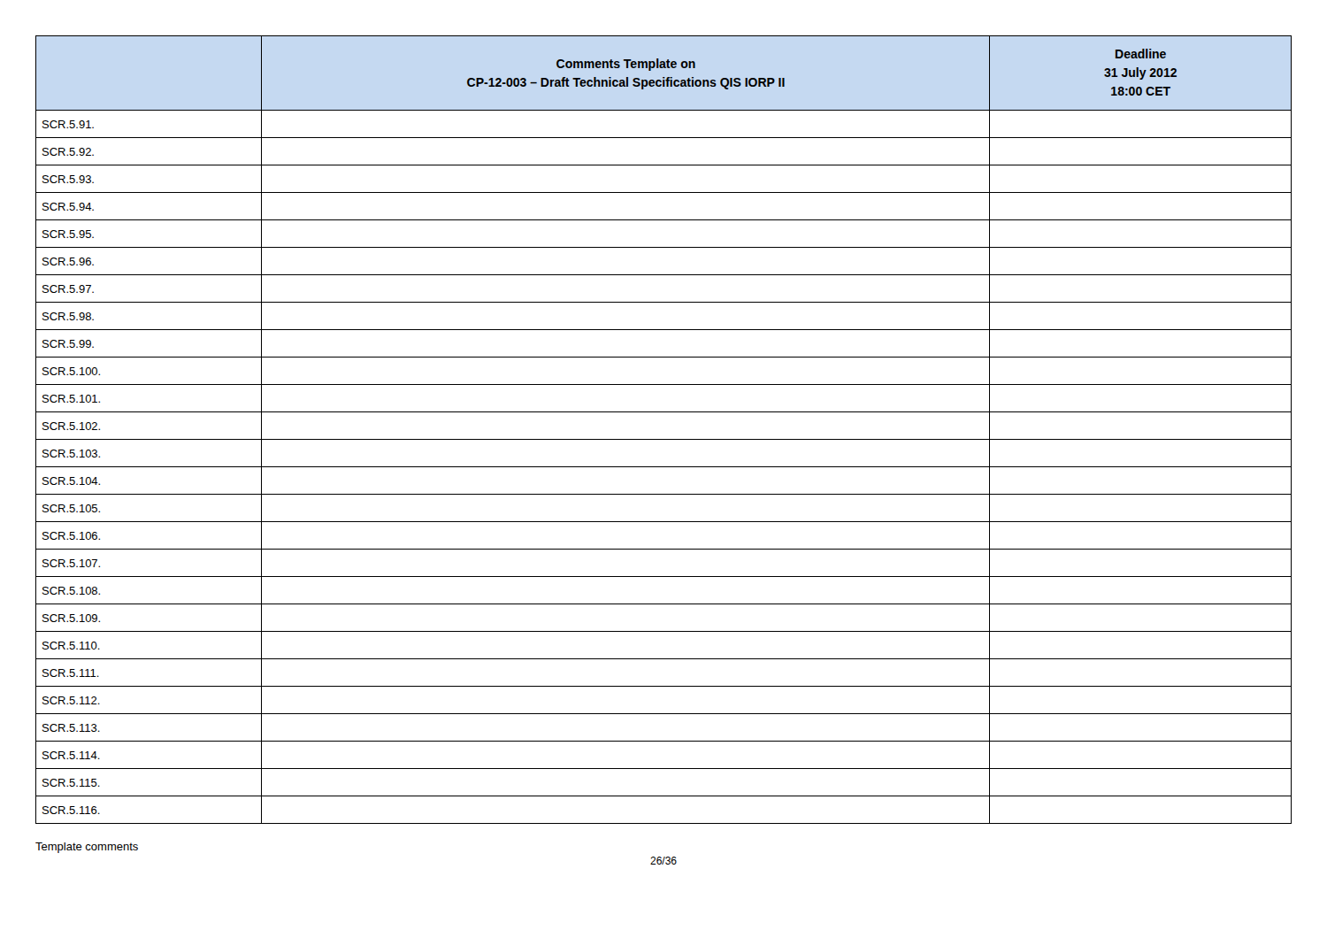| | Comments Template on CP-12-003 – Draft Technical Specifications QIS IORP II | Deadline 31 July 2012 18:00 CET |
| --- | --- | --- |
| SCR.5.91. | | |
| SCR.5.92. | | |
| SCR.5.93. | | |
| SCR.5.94. | | |
| SCR.5.95. | | |
| SCR.5.96. | | |
| SCR.5.97. | | |
| SCR.5.98. | | |
| SCR.5.99. | | |
| SCR.5.100. | | |
| SCR.5.101. | | |
| SCR.5.102. | | |
| SCR.5.103. | | |
| SCR.5.104. | | |
| SCR.5.105. | | |
| SCR.5.106. | | |
| SCR.5.107. | | |
| SCR.5.108. | | |
| SCR.5.109. | | |
| SCR.5.110. | | |
| SCR.5.111. | | |
| SCR.5.112. | | |
| SCR.5.113. | | |
| SCR.5.114. | | |
| SCR.5.115. | | |
| SCR.5.116. | | |
Template comments
26/36